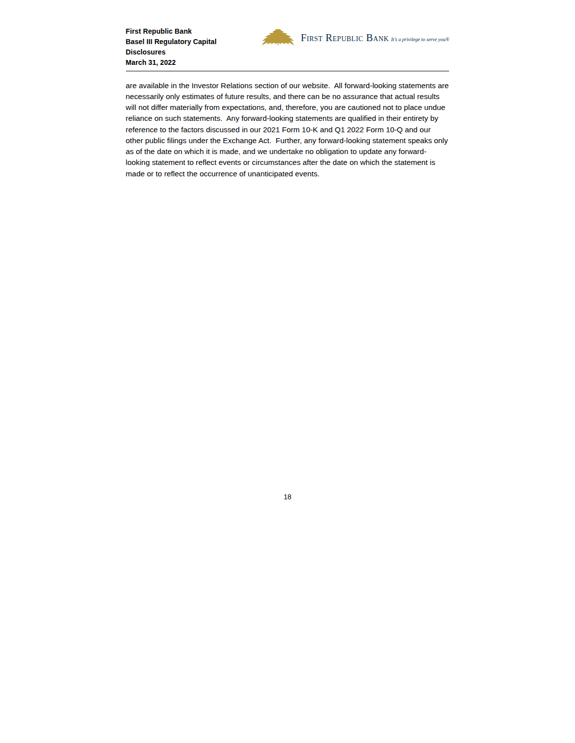First Republic Bank
Basel III Regulatory Capital Disclosures
March 31, 2022
First Republic Bank It’s a privilege to serve you®
are available in the Investor Relations section of our website. All forward-looking statements are necessarily only estimates of future results, and there can be no assurance that actual results will not differ materially from expectations, and, therefore, you are cautioned not to place undue reliance on such statements. Any forward-looking statements are qualified in their entirety by reference to the factors discussed in our 2021 Form 10-K and Q1 2022 Form 10-Q and our other public filings under the Exchange Act. Further, any forward-looking statement speaks only as of the date on which it is made, and we undertake no obligation to update any forward-looking statement to reflect events or circumstances after the date on which the statement is made or to reflect the occurrence of unanticipated events.
18